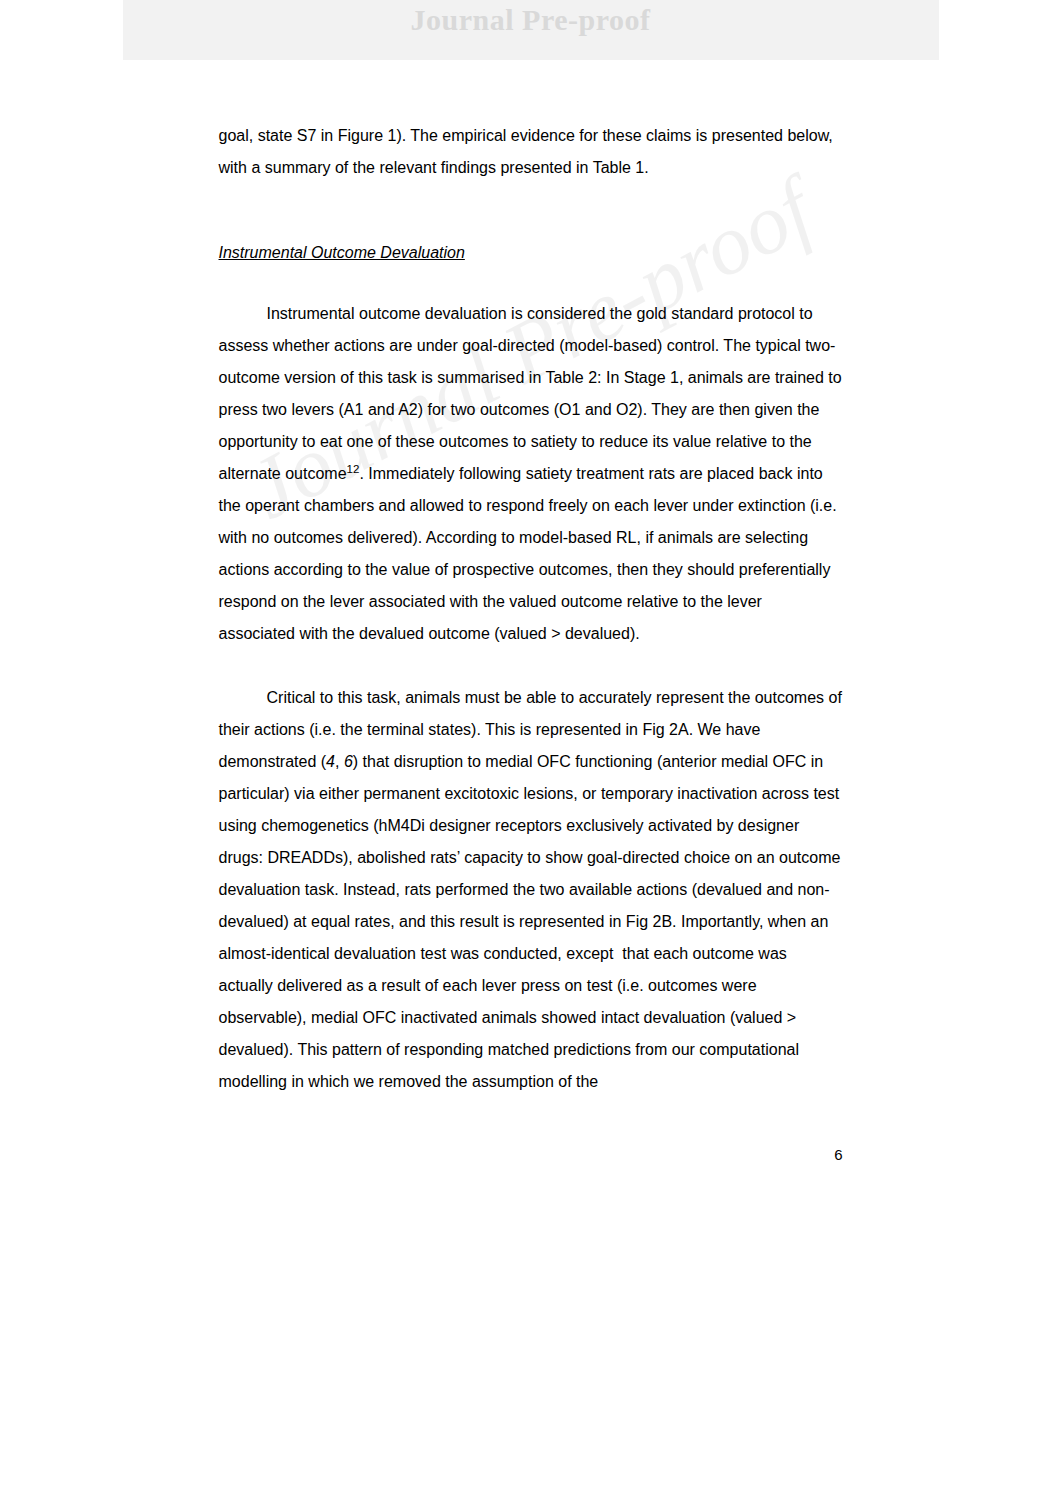Journal Pre-proof
Journal Pre-proof
goal, state S7 in Figure 1). The empirical evidence for these claims is presented below, with a summary of the relevant findings presented in Table 1.
Instrumental Outcome Devaluation
Instrumental outcome devaluation is considered the gold standard protocol to assess whether actions are under goal-directed (model-based) control. The typical two-outcome version of this task is summarised in Table 2: In Stage 1, animals are trained to press two levers (A1 and A2) for two outcomes (O1 and O2). They are then given the opportunity to eat one of these outcomes to satiety to reduce its value relative to the alternate outcome12. Immediately following satiety treatment rats are placed back into the operant chambers and allowed to respond freely on each lever under extinction (i.e. with no outcomes delivered). According to model-based RL, if animals are selecting actions according to the value of prospective outcomes, then they should preferentially respond on the lever associated with the valued outcome relative to the lever associated with the devalued outcome (valued > devalued).
Critical to this task, animals must be able to accurately represent the outcomes of their actions (i.e. the terminal states). This is represented in Fig 2A. We have demonstrated (4, 6) that disruption to medial OFC functioning (anterior medial OFC in particular) via either permanent excitotoxic lesions, or temporary inactivation across test using chemogenetics (hM4Di designer receptors exclusively activated by designer drugs: DREADDs), abolished rats’ capacity to show goal-directed choice on an outcome devaluation task. Instead, rats performed the two available actions (devalued and non-devalued) at equal rates, and this result is represented in Fig 2B. Importantly, when an almost-identical devaluation test was conducted, except that each outcome was actually delivered as a result of each lever press on test (i.e. outcomes were observable), medial OFC inactivated animals showed intact devaluation (valued > devalued). This pattern of responding matched predictions from our computational modelling in which we removed the assumption of the
6